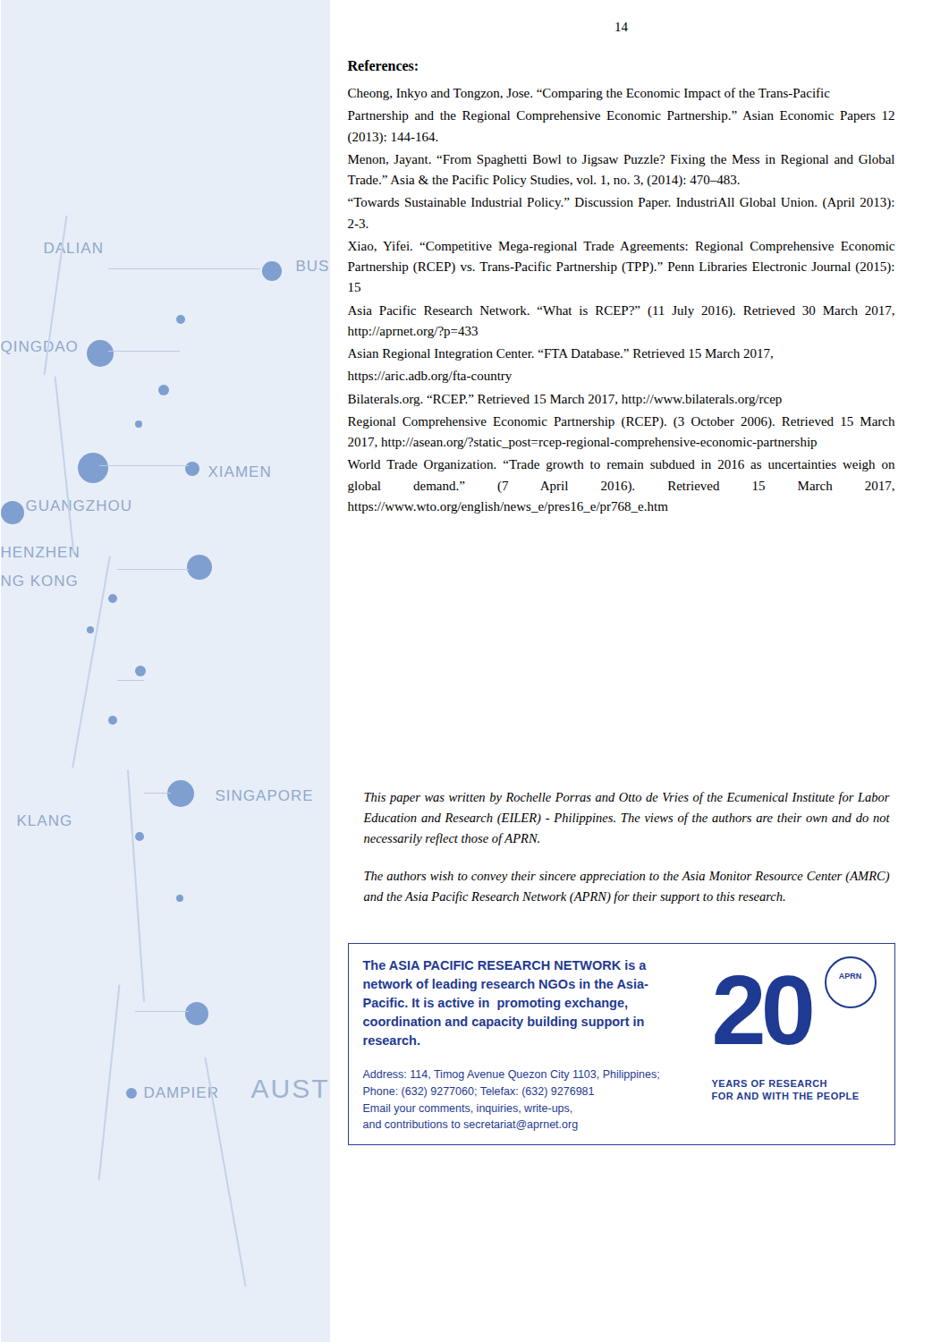DALIAN
BUS
QINGDAO
XIAMEN
GUANGZHOU
HENZHEN
NG KONG
SINGAPORE
KLANG
DAMPIER
AUSTR
14
References:
Cheong, Inkyo and Tongzon, Jose. “Comparing the Economic Impact of the Trans-Pacific
Partnership and the Regional Comprehensive Economic Partnership.” Asian Economic Papers 12 (2013): 144-164.
Menon, Jayant. “From Spaghetti Bowl to Jigsaw Puzzle? Fixing the Mess in Regional and Global Trade.” Asia & the Pacific Policy Studies, vol. 1, no. 3, (2014): 470–483.
“Towards Sustainable Industrial Policy.” Discussion Paper. IndustriAll Global Union. (April 2013): 2-3.
Xiao, Yifei. “Competitive Mega-regional Trade Agreements: Regional Comprehensive Economic Partnership (RCEP) vs. Trans-Pacific Partnership (TPP).” Penn Libraries Electronic Journal (2015): 15
Asia Pacific Research Network. “What is RCEP?” (11 July 2016). Retrieved 30 March 2017, http://aprnet.org/?p=433
Asian Regional Integration Center. “FTA Database.” Retrieved 15 March 2017,
https://aric.adb.org/fta-country
Bilaterals.org. “RCEP.” Retrieved 15 March 2017, http://www.bilaterals.org/rcep
Regional Comprehensive Economic Partnership (RCEP). (3 October 2006). Retrieved 15 March 2017, http://asean.org/?static_post=rcep-regional-comprehensive-economic-partnership
World Trade Organization. “Trade growth to remain subdued in 2016 as uncertainties weigh on global demand.” (7 April 2016). Retrieved 15 March 2017, https://www.wto.org/english/news_e/pres16_e/pr768_e.htm
This paper was written by Rochelle Porras and Otto de Vries of the Ecumenical Institute for Labor Education and Research (EILER) - Philippines. The views of the authors are their own and do not necessarily reflect those of APRN.
The authors wish to convey their sincere appreciation to the Asia Monitor Resource Center (AMRC) and the Asia Pacific Research Network (APRN) for their support to this research.
The ASIA PACIFIC RESEARCH NETWORK is a network of leading research NGOs in the Asia-Pacific. It is active in promoting exchange, coordination and capacity building support in research.
Address: 114, Timog Avenue Quezon City 1103, Philippines;
Phone: (632) 9277060; Telefax: (632) 9276981
Email your comments, inquiries, write-ups,
and contributions to secretariat@aprnet.org
20
APRN
YEARS OF RESEARCH
FOR AND WITH THE PEOPLE